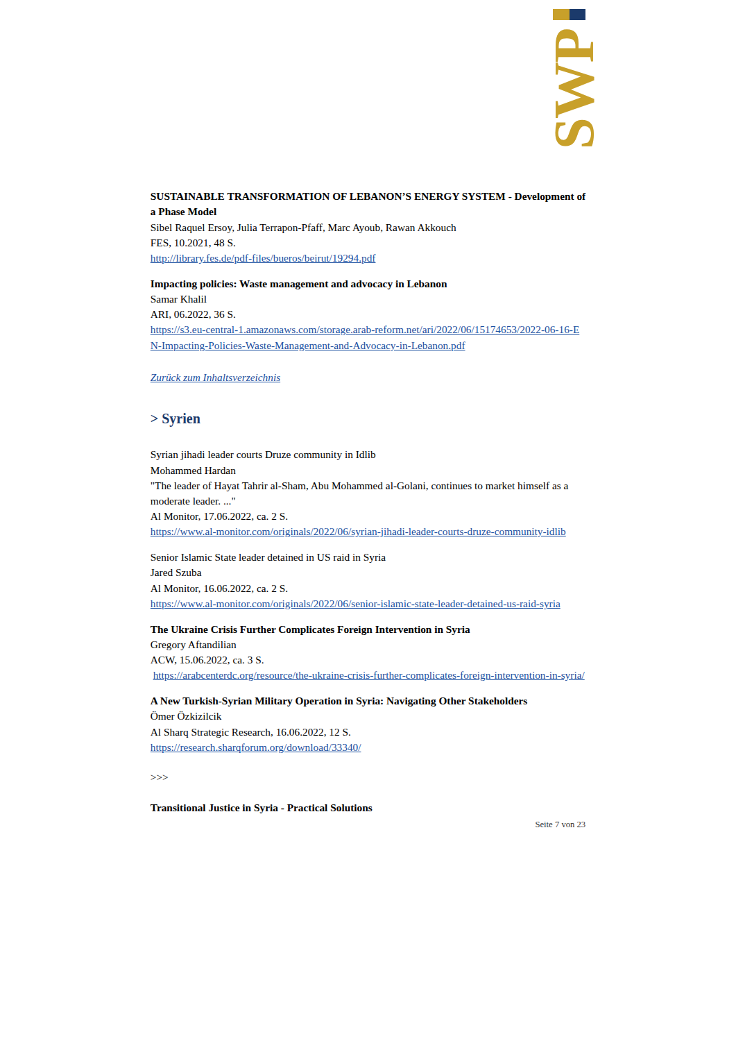SWP
SUSTAINABLE TRANSFORMATION OF LEBANON’S ENERGY SYSTEM - Development of a Phase Model
Sibel Raquel Ersoy, Julia Terrapon-Pfaff, Marc Ayoub, Rawan Akkouch
FES, 10.2021, 48 S.
http://library.fes.de/pdf-files/bueros/beirut/19294.pdf
Impacting policies: Waste management and advocacy in Lebanon
Samar Khalil
ARI, 06.2022, 36 S.
https://s3.eu-central-1.amazonaws.com/storage.arab-reform.net/ari/2022/06/15174653/2022-06-16-EN-Impacting-Policies-Waste-Management-and-Advocacy-in-Lebanon.pdf
Zurück zum Inhaltsverzeichnis
> Syrien
Syrian jihadi leader courts Druze community in Idlib
Mohammed Hardan
"The leader of Hayat Tahrir al-Sham, Abu Mohammed al-Golani, continues to market himself as a moderate leader. ..."
Al Monitor, 17.06.2022, ca. 2 S.
https://www.al-monitor.com/originals/2022/06/syrian-jihadi-leader-courts-druze-community-idlib
Senior Islamic State leader detained in US raid in Syria
Jared Szuba
Al Monitor, 16.06.2022, ca. 2 S.
https://www.al-monitor.com/originals/2022/06/senior-islamic-state-leader-detained-us-raid-syria
The Ukraine Crisis Further Complicates Foreign Intervention in Syria
Gregory Aftandilian
ACW, 15.06.2022, ca. 3 S.
https://arabcenterdc.org/resource/the-ukraine-crisis-further-complicates-foreign-intervention-in-syria/
A New Turkish-Syrian Military Operation in Syria: Navigating Other Stakeholders
Ömer Özkizilcik
Al Sharq Strategic Research, 16.06.2022, 12 S.
https://research.sharqforum.org/download/33340/
>>>
Transitional Justice in Syria - Practical Solutions
Seite 7 von 23